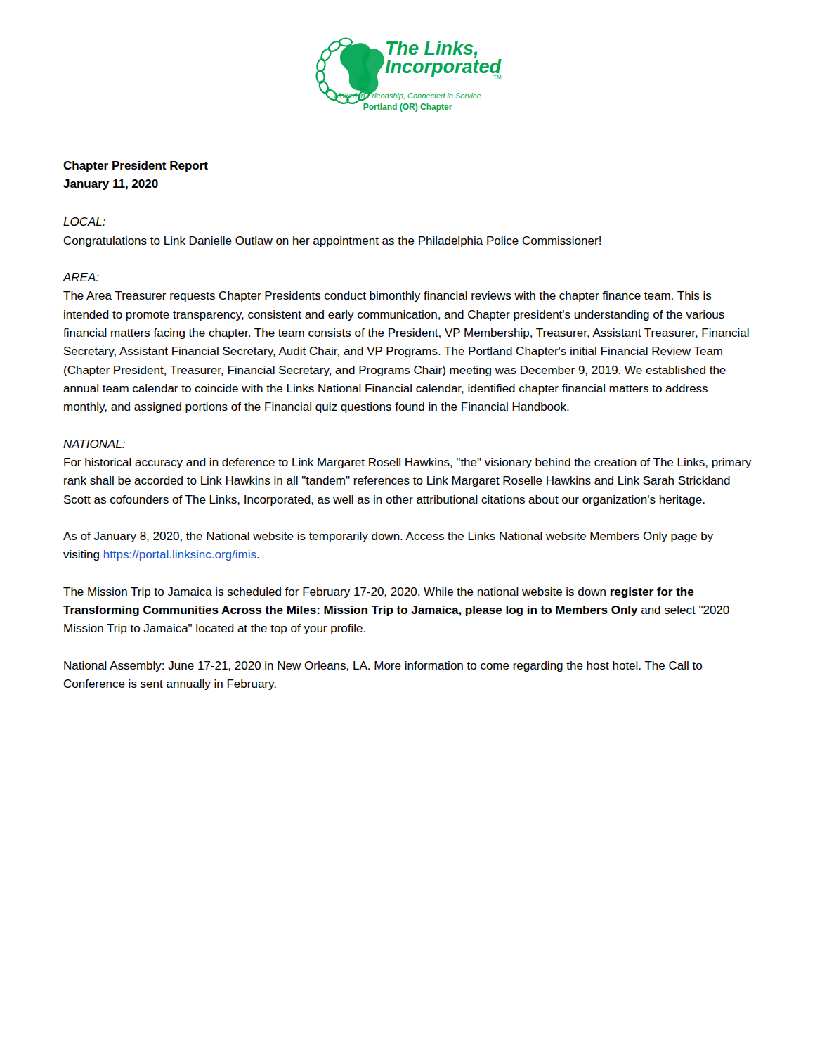The Links, Incorporated TM Linked in Friendship, Connected in Service Portland (OR) Chapter
Chapter President Report
January 11, 2020
LOCAL:
Congratulations to Link Danielle Outlaw on her appointment as the Philadelphia Police Commissioner!
AREA:
The Area Treasurer requests Chapter Presidents conduct bimonthly financial reviews with the chapter finance team. This is intended to promote transparency, consistent and early communication, and Chapter president's understanding of the various financial matters facing the chapter. The team consists of the President, VP Membership, Treasurer, Assistant Treasurer, Financial Secretary, Assistant Financial Secretary, Audit Chair, and VP Programs. The Portland Chapter's initial Financial Review Team (Chapter President, Treasurer, Financial Secretary, and Programs Chair) meeting was December 9, 2019. We established the annual team calendar to coincide with the Links National Financial calendar, identified chapter financial matters to address monthly, and assigned portions of the Financial quiz questions found in the Financial Handbook.
NATIONAL:
For historical accuracy and in deference to Link Margaret Rosell Hawkins, "the" visionary behind the creation of The Links, primary rank shall be accorded to Link Hawkins in all "tandem" references to Link Margaret Roselle Hawkins and Link Sarah Strickland Scott as cofounders of The Links, Incorporated, as well as in other attributional citations about our organization's heritage.
As of January 8, 2020, the National website is temporarily down. Access the Links National website Members Only page by visiting https://portal.linksinc.org/imis.
The Mission Trip to Jamaica is scheduled for February 17-20, 2020. While the national website is down register for the Transforming Communities Across the Miles: Mission Trip to Jamaica, please log in to Members Only and select "2020 Mission Trip to Jamaica" located at the top of your profile.
National Assembly: June 17-21, 2020 in New Orleans, LA. More information to come regarding the host hotel. The Call to Conference is sent annually in February.